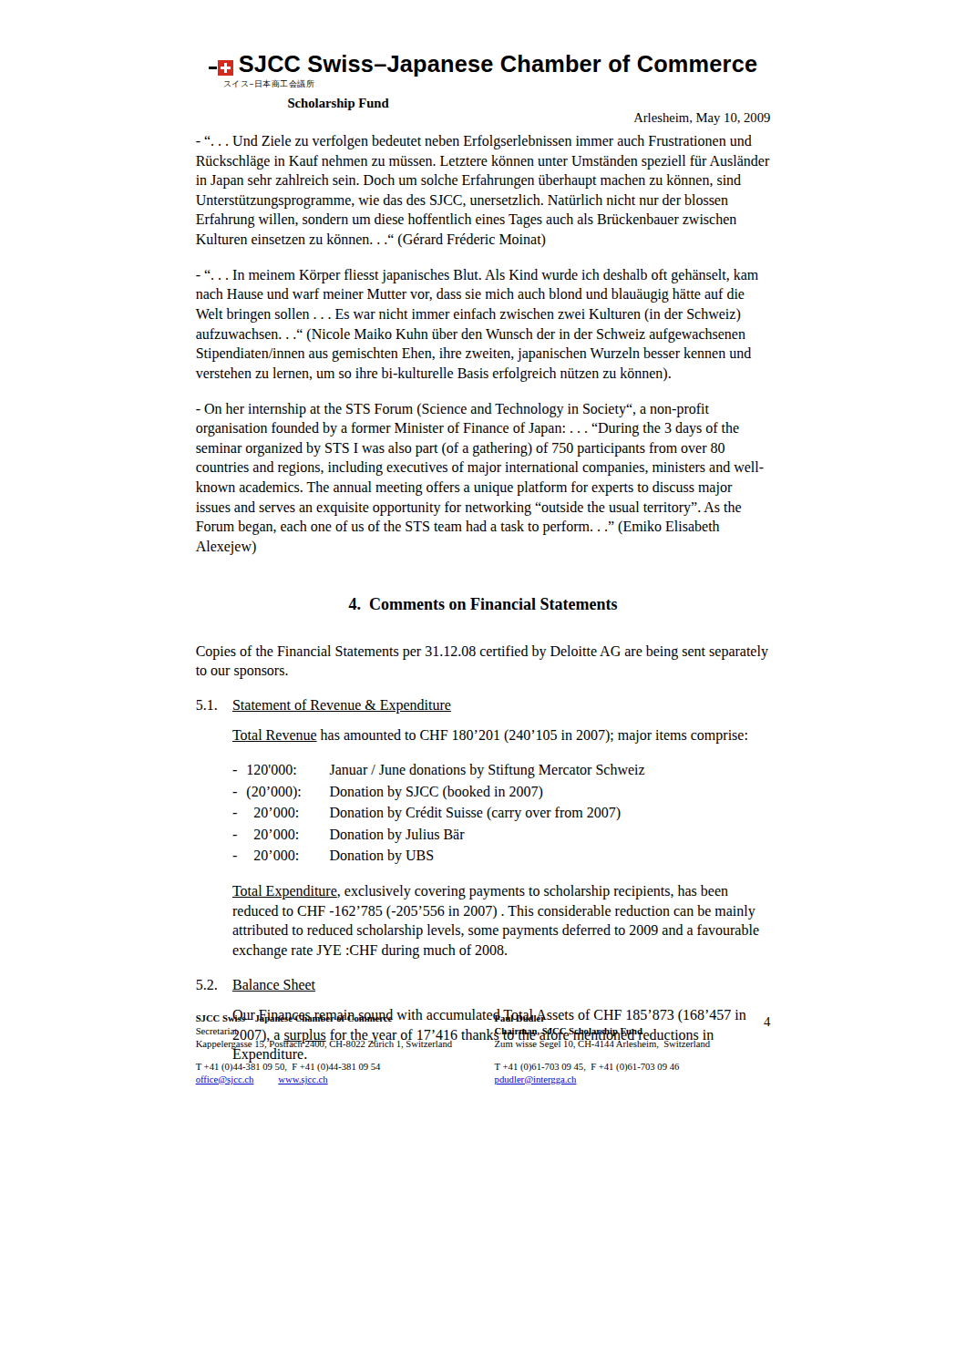SJCC Swiss–Japanese Chamber of Commerce
スイス−日本商工会議所
Scholarship Fund
Arlesheim, May 10, 2009
- “. . . Und Ziele zu verfolgen bedeutet neben Erfolgserlebnissen immer auch Frustrationen und Rückschläge in Kauf nehmen zu müssen. Letztere können unter Umständen speziell für Ausländer in Japan sehr zahlreich sein. Doch um solche Erfahrungen überhaupt machen zu können, sind Unterstützungsprogramme, wie das des SJCC, unersetzlich. Natürlich nicht nur der blossen Erfahrung willen, sondern um diese hoffentlich eines Tages auch als Brückenbauer zwischen Kulturen einsetzen zu können. . .“ (Gérard Fréderic Moinat)
- “. . . In meinem Körper fliesst japanisches Blut. Als Kind wurde ich deshalb oft gehänselt, kam nach Hause und warf meiner Mutter vor, dass sie mich auch blond und blauäugig hätte auf die Welt bringen sollen . . . Es war nicht immer einfach zwischen zwei Kulturen (in der Schweiz) aufzuwachsen. . .“ (Nicole Maiko Kuhn über den Wunsch der in der Schweiz aufgewachsenen Stipendiaten/innen aus gemischten Ehen, ihre zweiten, japanischen Wurzeln besser kennen und verstehen zu lernen, um so ihre bi-kulturelle Basis erfolgreich nützen zu können).
- On her internship at the STS Forum (Science and Technology in Society“, a non-profit organisation founded by a former Minister of Finance of Japan: . . . “During the 3 days of the seminar organized by STS I was also part (of a gathering) of 750 participants from over 80 countries and regions, including executives of major international companies, ministers and well-known academics. The annual meeting offers a unique platform for experts to discuss major issues and serves an exquisite opportunity for networking “outside the usual territory”. As the Forum began, each one of us of the STS team had a task to perform. . .” (Emiko Elisabeth Alexejew)
4. Comments on Financial Statements
Copies of the Financial Statements per 31.12.08 certified by Deloitte AG are being sent separately to our sponsors.
5.1. Statement of Revenue & Expenditure
Total Revenue has amounted to CHF 180’201 (240’105 in 2007); major items comprise:
-120'000: Januar / June donations by Stiftung Mercator Schweiz
-(20’000): Donation by SJCC (booked in 2007)
- 20’000: Donation by Crédit Suisse (carry over from 2007)
- 20’000: Donation by Julius Bär
- 20’000: Donation by UBS
Total Expenditure, exclusively covering payments to scholarship recipients, has been reduced to CHF -162’785 (-205’556 in 2007) . This considerable reduction can be mainly attributed to reduced scholarship levels, some payments deferred to 2009 and a favourable exchange rate JYE :CHF during much of 2008.
5.2. Balance Sheet
Our Finances remain sound with accumulated Total Assets of CHF 185’873 (168’457 in 2007), a surplus for the year of 17’416 thanks to the afore mentioned reductions in Expenditure.
4
| SJCC Swiss – Japanese Chamber of Commerce Secretariat Kappelergasse 15, Postfach 2400, CH-8022 Zürich 1, Switzerland T +41 (0)44-381 09 50, F +41 (0)44-381 09 54 office@sjcc.ch www.sjcc.ch | Paul Dudler Chairman, SJCC Scholarship Fund Zum wisse Segel 10, CH-4144 Arlesheim, Switzerland T +41 (0)61-703 09 45, F +41 (0)61-703 09 46 pdudler@intergga.ch |